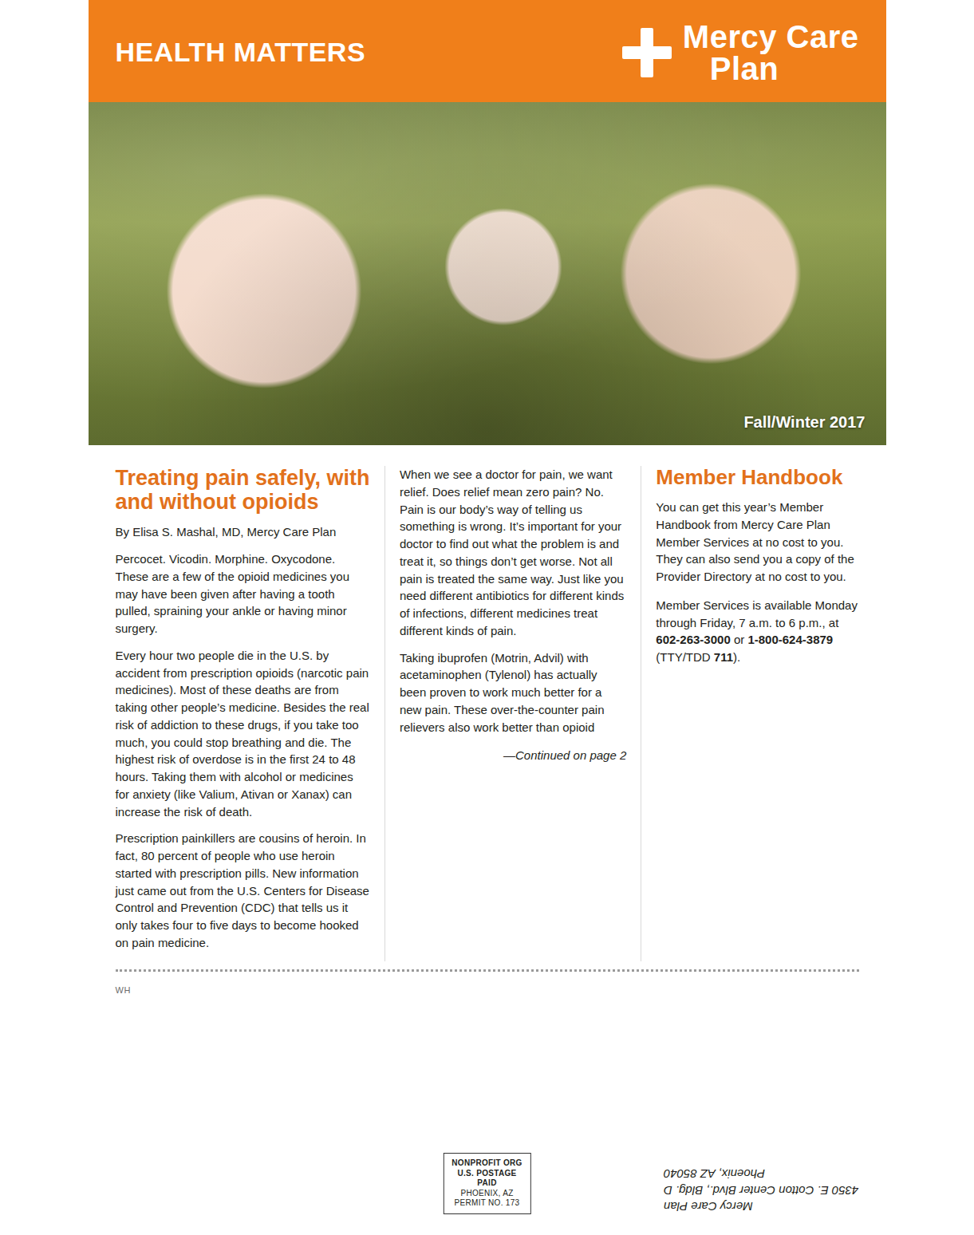Health Matters
Mercy Care Plan
Fall/Winter 2017
Treating pain safely, with and without opioids
By Elisa S. Mashal, MD, Mercy Care Plan
Percocet. Vicodin. Morphine. Oxycodone. These are a few of the opioid medicines you may have been given after having a tooth pulled, spraining your ankle or having minor surgery.
Every hour two people die in the U.S. by accident from prescription opioids (narcotic pain medicines). Most of these deaths are from taking other people’s medicine. Besides the real risk of addiction to these drugs, if you take too much, you could stop breathing and die. The highest risk of overdose is in the first 24 to 48 hours. Taking them with alcohol or medicines for anxiety (like Valium, Ativan or Xanax) can increase the risk of death.
Prescription painkillers are cousins of heroin. In fact, 80 percent of people who use heroin started with prescription pills. New information just came out from the U.S. Centers for Disease Control and Prevention (CDC) that tells us it only takes four to five days to become hooked on pain medicine.
When we see a doctor for pain, we want relief. Does relief mean zero pain? No. Pain is our body’s way of telling us something is wrong. It’s important for your doctor to find out what the problem is and treat it, so things don’t get worse. Not all pain is treated the same way. Just like you need different antibiotics for different kinds of infections, different medicines treat different kinds of pain.
Taking ibuprofen (Motrin, Advil) with acetaminophen (Tylenol) has actually been proven to work much better for a new pain. These over-the-counter pain relievers also work better than opioid
—Continued on page 2
Member Handbook
You can get this year’s Member Handbook from Mercy Care Plan Member Services at no cost to you. They can also send you a copy of the Provider Directory at no cost to you.
Member Services is available Monday through Friday, 7 a.m. to 6 p.m., at 602-263-3000 or 1-800-624-3879 (TTY/TDD 711).
WH
Nonprofit Org U.S. Postage Paid Phoenix, AZ
Permit No. 173
Mercy Care Plan
4350 E. Cotton Center Blvd., Bldg. D
Phoenix, AZ 85040